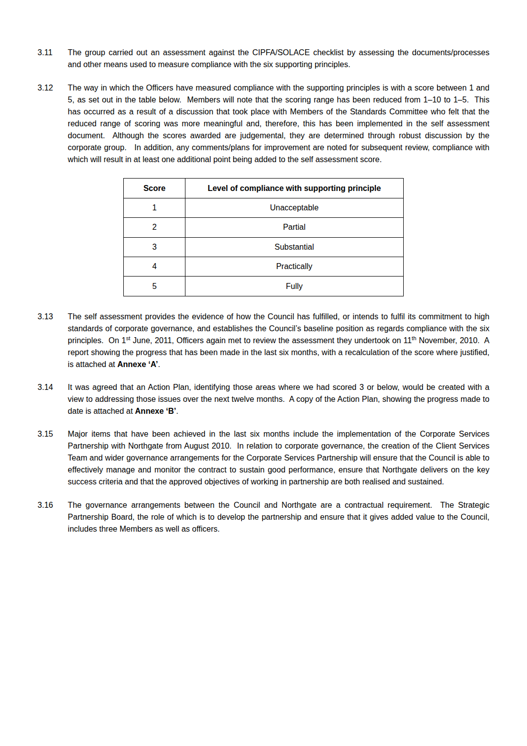3.11
The group carried out an assessment against the CIPFA/SOLACE checklist by assessing the documents/processes and other means used to measure compliance with the six supporting principles.
3.12
The way in which the Officers have measured compliance with the supporting principles is with a score between 1 and 5, as set out in the table below. Members will note that the scoring range has been reduced from 1–10 to 1–5. This has occurred as a result of a discussion that took place with Members of the Standards Committee who felt that the reduced range of scoring was more meaningful and, therefore, this has been implemented in the self assessment document. Although the scores awarded are judgemental, they are determined through robust discussion by the corporate group. In addition, any comments/plans for improvement are noted for subsequent review, compliance with which will result in at least one additional point being added to the self assessment score.
| Score | Level of compliance with supporting principle |
| --- | --- |
| 1 | Unacceptable |
| 2 | Partial |
| 3 | Substantial |
| 4 | Practically |
| 5 | Fully |
3.13
The self assessment provides the evidence of how the Council has fulfilled, or intends to fulfil its commitment to high standards of corporate governance, and establishes the Council’s baseline position as regards compliance with the six principles. On 1st June, 2011, Officers again met to review the assessment they undertook on 11th November, 2010. A report showing the progress that has been made in the last six months, with a recalculation of the score where justified, is attached at Annexe ‘A’.
3.14
It was agreed that an Action Plan, identifying those areas where we had scored 3 or below, would be created with a view to addressing those issues over the next twelve months. A copy of the Action Plan, showing the progress made to date is attached at Annexe ‘B’.
3.15
Major items that have been achieved in the last six months include the implementation of the Corporate Services Partnership with Northgate from August 2010. In relation to corporate governance, the creation of the Client Services Team and wider governance arrangements for the Corporate Services Partnership will ensure that the Council is able to effectively manage and monitor the contract to sustain good performance, ensure that Northgate delivers on the key success criteria and that the approved objectives of working in partnership are both realised and sustained.
3.16
The governance arrangements between the Council and Northgate are a contractual requirement. The Strategic Partnership Board, the role of which is to develop the partnership and ensure that it gives added value to the Council, includes three Members as well as officers.